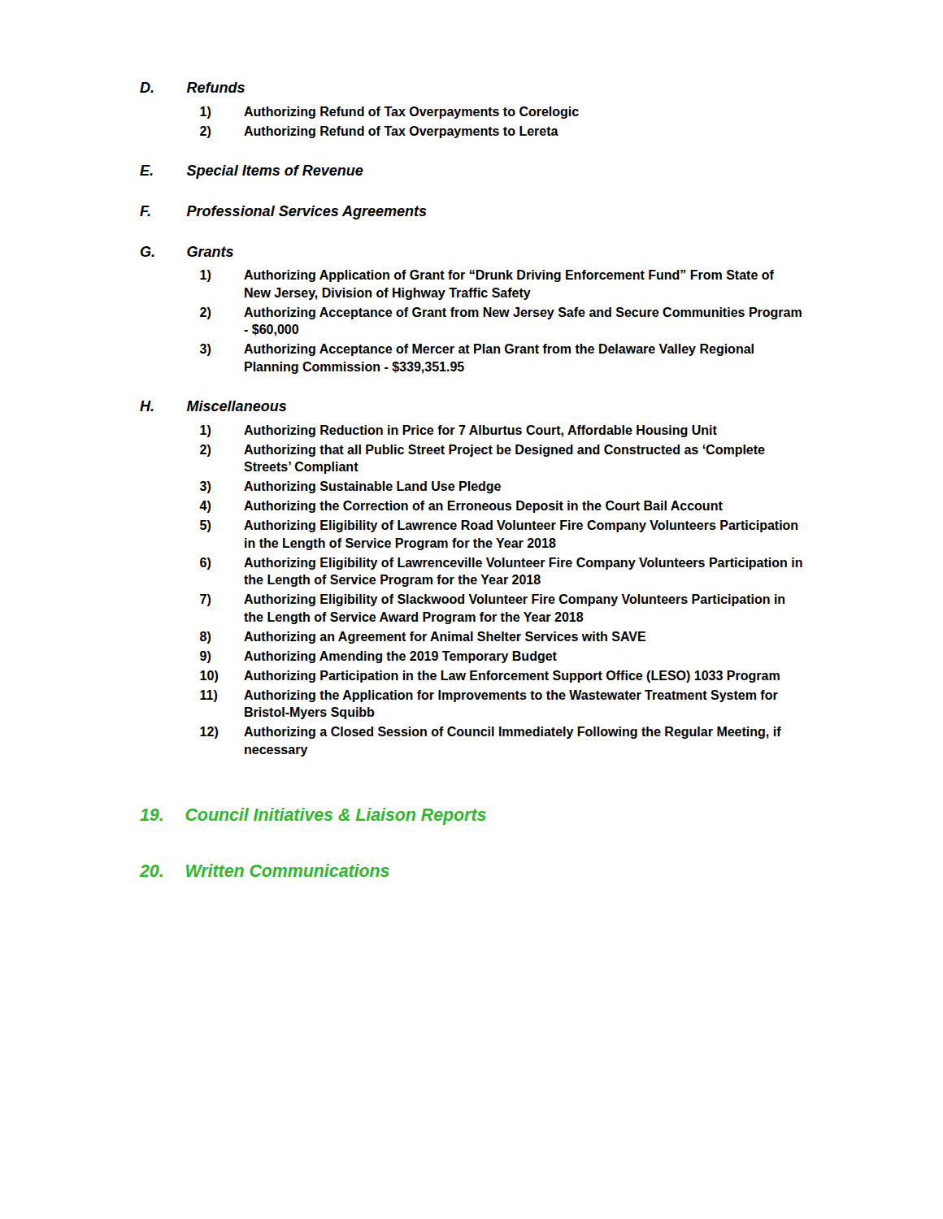D. Refunds
1) Authorizing Refund of Tax Overpayments to Corelogic
2) Authorizing Refund of Tax Overpayments to Lereta
E. Special Items of Revenue
F. Professional Services Agreements
G. Grants
1) Authorizing Application of Grant for “Drunk Driving Enforcement Fund” From State of New Jersey, Division of Highway Traffic Safety
2) Authorizing Acceptance of Grant from New Jersey Safe and Secure Communities Program - $60,000
3) Authorizing Acceptance of Mercer at Plan Grant from the Delaware Valley Regional Planning Commission - $339,351.95
H. Miscellaneous
1) Authorizing Reduction in Price for 7 Alburtus Court, Affordable Housing Unit
2) Authorizing that all Public Street Project be Designed and Constructed as ‘Complete Streets’ Compliant
3) Authorizing Sustainable Land Use Pledge
4) Authorizing the Correction of an Erroneous Deposit in the Court Bail Account
5) Authorizing Eligibility of Lawrence Road Volunteer Fire Company Volunteers Participation in the Length of Service Program for the Year 2018
6) Authorizing Eligibility of Lawrenceville Volunteer Fire Company Volunteers Participation in the Length of Service Program for the Year 2018
7) Authorizing Eligibility of Slackwood Volunteer Fire Company Volunteers Participation in the Length of Service Award Program for the Year 2018
8) Authorizing an Agreement for Animal Shelter Services with SAVE
9) Authorizing Amending the 2019 Temporary Budget
10) Authorizing Participation in the Law Enforcement Support Office (LESO) 1033 Program
11) Authorizing the Application for Improvements to the Wastewater Treatment System for Bristol-Myers Squibb
12) Authorizing a Closed Session of Council Immediately Following the Regular Meeting, if necessary
19. Council Initiatives & Liaison Reports
20. Written Communications